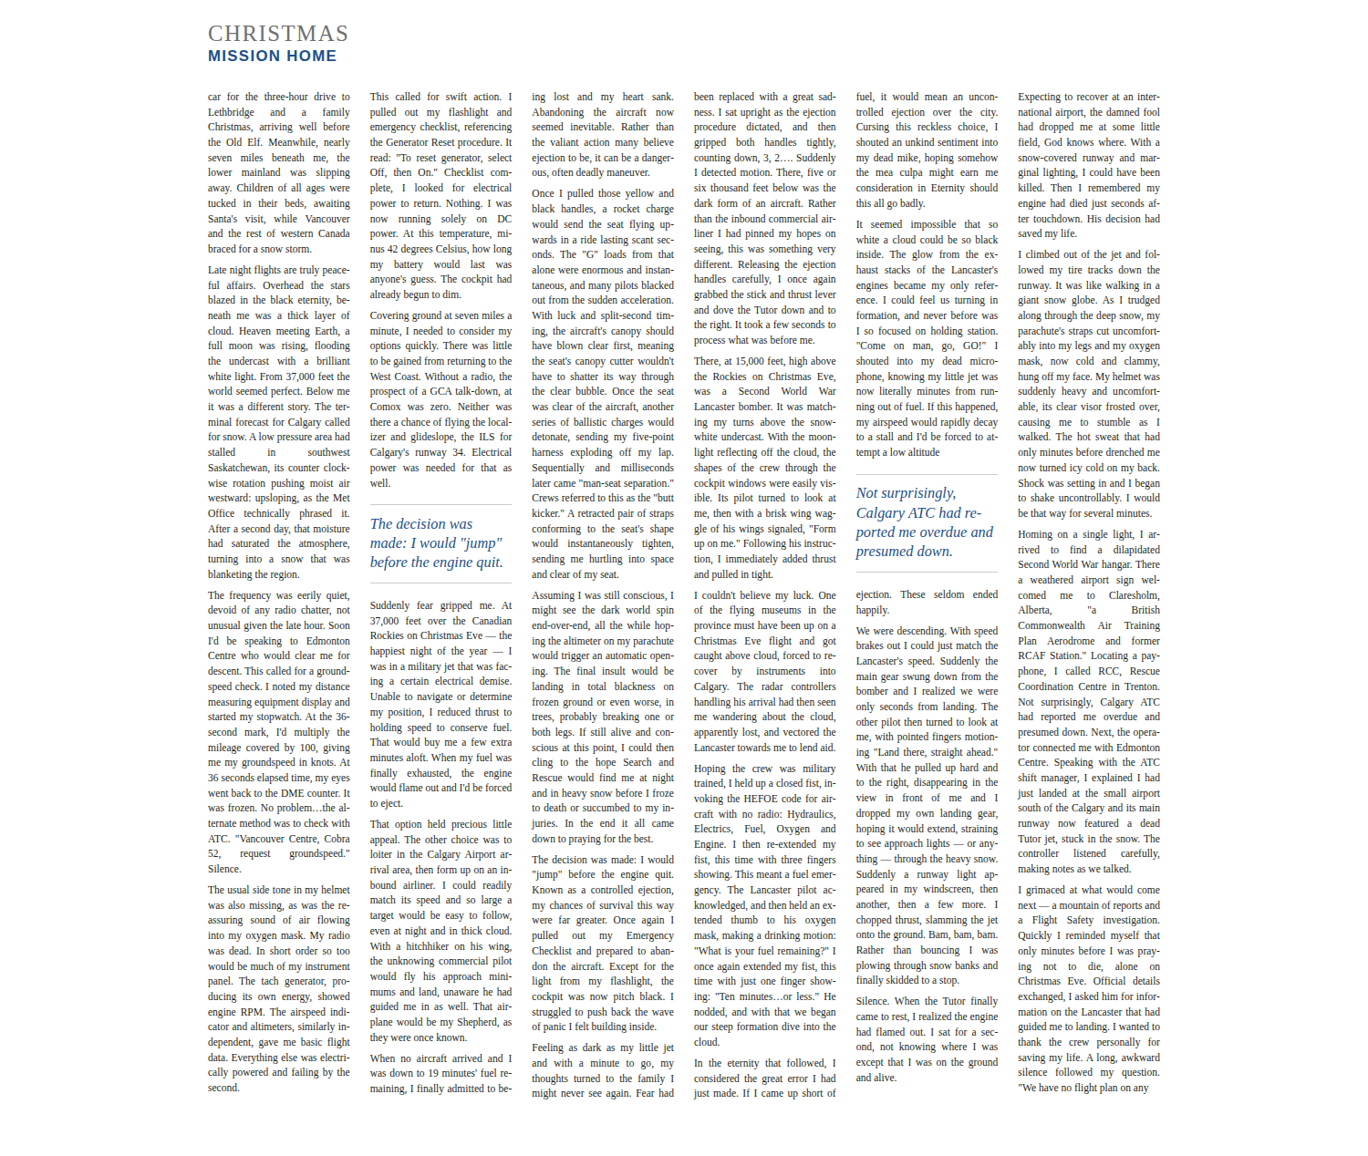Christmas
Mission Home
car for the three-hour drive to Lethbridge and a family Christmas, arriving well before the Old Elf. Meanwhile, nearly seven miles beneath me, the lower mainland was slipping away. Children of all ages were tucked in their beds, awaiting Santa's visit, while Vancouver and the rest of western Canada braced for a snow storm.
Late night flights are truly peaceful affairs. Overhead the stars blazed in the black eternity, beneath me was a thick layer of cloud. Heaven meeting Earth, a full moon was rising, flooding the undercast with a brilliant white light. From 37,000 feet the world seemed perfect. Below me it was a different story. The terminal forecast for Calgary called for snow. A low pressure area had stalled in southwest Saskatchewan, its counter clockwise rotation pushing moist air westward: upsloping, as the Met Office technically phrased it. After a second day, that moisture had saturated the atmosphere, turning into a snow that was blanketing the region.
The frequency was eerily quiet, devoid of any radio chatter, not unusual given the late hour. Soon I'd be speaking to Edmonton Centre who would clear me for descent. This called for a groundspeed check. I noted my distance measuring equipment display and started my stopwatch. At the 36-second mark, I'd multiply the mileage covered by 100, giving me my groundspeed in knots. At 36 seconds elapsed time, my eyes went back to the DME counter. It was frozen. No problem…the alternate method was to check with ATC. "Vancouver Centre, Cobra 52, request groundspeed." Silence.
The usual side tone in my helmet was also missing, as was the reassuring sound of air flowing into my oxygen mask. My radio was dead. In short order so too would be much of my instrument panel. The tach generator, producing its own energy, showed engine RPM. The airspeed indicator and altimeters, similarly independent, gave me basic flight data. Everything else was electrically powered and failing by the second.
This called for swift action. I pulled out my flashlight and emergency checklist, referencing the Generator Reset procedure. It read: "To reset generator, select Off, then On." Checklist complete, I looked for electrical power to return. Nothing. I was now running solely on DC power. At this temperature, minus 42 degrees Celsius, how long my battery would last was anyone's guess. The cockpit had already begun to dim.
Covering ground at seven miles a minute, I needed to consider my options quickly. There was little to be gained from returning to the West Coast. Without a radio, the prospect of a GCA talk-down, at Comox was zero. Neither was there a chance of flying the localizer and glideslope, the ILS for Calgary's runway 34. Electrical power was needed for that as well.
The decision was made: I would "jump" before the engine quit.
Suddenly fear gripped me. At 37,000 feet over the Canadian Rockies on Christmas Eve — the happiest night of the year — I was in a military jet that was facing a certain electrical demise. Unable to navigate or determine my position, I reduced thrust to holding speed to conserve fuel. That would buy me a few extra minutes aloft. When my fuel was finally exhausted, the engine would flame out and I'd be forced to eject.
That option held precious little appeal. The other choice was to loiter in the Calgary Airport arrival area, then form up on an inbound airliner. I could readily match its speed and so large a target would be easy to follow, even at night and in thick cloud. With a hitchhiker on his wing, the unknowing commercial pilot would fly his approach minimums and land, unaware he had guided me in as well. That airplane would be my Shepherd, as they were once known.
When no aircraft arrived and I was down to 19 minutes' fuel remaining, I finally admitted to being lost and my heart sank. Abandoning the aircraft now seemed inevitable. Rather than the valiant action many believe ejection to be, it can be a dangerous, often deadly maneuver.
Once I pulled those yellow and black handles, a rocket charge would send the seat flying upwards in a ride lasting scant seconds. The "G" loads from that alone were enormous and instantaneous, and many pilots blacked out from the sudden acceleration. With luck and split-second timing, the aircraft's canopy should have blown clear first, meaning the seat's canopy cutter wouldn't have to shatter its way through the clear bubble. Once the seat was clear of the aircraft, another series of ballistic charges would detonate, sending my five-point harness exploding off my lap. Sequentially and milliseconds later came "man-seat separation." Crews referred to this as the "butt kicker." A retracted pair of straps conforming to the seat's shape would instantaneously tighten, sending me hurtling into space and clear of my seat.
Assuming I was still conscious, I might see the dark world spin end-over-end, all the while hoping the altimeter on my parachute would trigger an automatic opening. The final insult would be landing in total blackness on frozen ground or even worse, in trees, probably breaking one or both legs. If still alive and conscious at this point, I could then cling to the hope Search and Rescue would find me at night and in heavy snow before I froze to death or succumbed to my injuries. In the end it all came down to praying for the best.
The decision was made: I would "jump" before the engine quit. Known as a controlled ejection, my chances of survival this way were far greater. Once again I pulled out my Emergency Checklist and prepared to abandon the aircraft. Except for the light from my flashlight, the cockpit was now pitch black. I struggled to push back the wave of panic I felt building inside.
Feeling as dark as my little jet and with a minute to go, my thoughts turned to the family I might never see again. Fear had been replaced with a great sadness. I sat upright as the ejection procedure dictated, and then gripped both handles tightly, counting down, 3, 2…. Suddenly I detected motion. There, five or six thousand feet below was the dark form of an aircraft. Rather than the inbound commercial airliner I had pinned my hopes on seeing, this was something very different. Releasing the ejection handles carefully, I once again grabbed the stick and thrust lever and dove the Tutor down and to the right. It took a few seconds to process what was before me.
There, at 15,000 feet, high above the Rockies on Christmas Eve, was a Second World War Lancaster bomber. It was matching my turns above the snow-white undercast. With the moonlight reflecting off the cloud, the shapes of the crew through the cockpit windows were easily visible. Its pilot turned to look at me, then with a brisk wing waggle of his wings signaled, "Form up on me." Following his instruction, I immediately added thrust and pulled in tight.
I couldn't believe my luck. One of the flying museums in the province must have been up on a Christmas Eve flight and got caught above cloud, forced to recover by instruments into Calgary. The radar controllers handling his arrival had then seen me wandering about the cloud, apparently lost, and vectored the Lancaster towards me to lend aid.
Hoping the crew was military trained, I held up a closed fist, invoking the HEFOE code for aircraft with no radio: Hydraulics, Electrics, Fuel, Oxygen and Engine. I then re-extended my fist, this time with three fingers showing. This meant a fuel emergency. The Lancaster pilot acknowledged, and then held an extended thumb to his oxygen mask, making a drinking motion: "What is your fuel remaining?" I once again extended my fist, this time with just one finger showing: "Ten minutes…or less." He nodded, and with that we began our steep formation dive into the cloud.
In the eternity that followed, I considered the great error I had just made. If I came up short of fuel, it would mean an uncontrolled ejection over the city. Cursing this reckless choice, I shouted an unkind sentiment into my dead mike, hoping somehow the mea culpa might earn me consideration in Eternity should this all go badly.
It seemed impossible that so white a cloud could be so black inside. The glow from the exhaust stacks of the Lancaster's engines became my only reference. I could feel us turning in formation, and never before was I so focused on holding station. "Come on man, go, GO!" I shouted into my dead microphone, knowing my little jet was now literally minutes from running out of fuel. If this happened, my airspeed would rapidly decay to a stall and I'd be forced to attempt a low altitude
Not surprisingly, Calgary ATC had reported me overdue and presumed down.
ejection. These seldom ended happily.
We were descending. With speed brakes out I could just match the Lancaster's speed. Suddenly the main gear swung down from the bomber and I realized we were only seconds from landing. The other pilot then turned to look at me, with pointed fingers motioning "Land there, straight ahead." With that he pulled up hard and to the right, disappearing in the view in front of me and I dropped my own landing gear, hoping it would extend, straining to see approach lights — or anything — through the heavy snow. Suddenly a runway light appeared in my windscreen, then another, then a few more. I chopped thrust, slamming the jet onto the ground. Bam, bam, bam. Rather than bouncing I was plowing through snow banks and finally skidded to a stop.
Silence. When the Tutor finally came to rest, I realized the engine had flamed out. I sat for a second, not knowing where I was except that I was on the ground and alive.
Expecting to recover at an international airport, the damned fool had dropped me at some little field, God knows where. With a snow-covered runway and marginal lighting, I could have been killed. Then I remembered my engine had died just seconds after touchdown. His decision had saved my life.
I climbed out of the jet and followed my tire tracks down the runway. It was like walking in a giant snow globe. As I trudged along through the deep snow, my parachute's straps cut uncomfortably into my legs and my oxygen mask, now cold and clammy, hung off my face. My helmet was suddenly heavy and uncomfortable, its clear visor frosted over, causing me to stumble as I walked. The hot sweat that had only minutes before drenched me now turned icy cold on my back. Shock was setting in and I began to shake uncontrollably. I would be that way for several minutes.
Homing on a single light, I arrived to find a dilapidated Second World War hangar. There a weathered airport sign welcomed me to Claresholm, Alberta, "a British Commonwealth Air Training Plan Aerodrome and former RCAF Station." Locating a payphone, I called RCC, Rescue Coordination Centre in Trenton. Not surprisingly, Calgary ATC had reported me overdue and presumed down. Next, the operator connected me with Edmonton Centre. Speaking with the ATC shift manager, I explained I had just landed at the small airport south of the Calgary and its main runway now featured a dead Tutor jet, stuck in the snow. The controller listened carefully, making notes as we talked.
I grimaced at what would come next — a mountain of reports and a Flight Safety investigation. Quickly I reminded myself that only minutes before I was praying not to die, alone on Christmas Eve. Official details exchanged, I asked him for information on the Lancaster that had guided me to landing. I wanted to thank the crew personally for saving my life. A long, awkward silence followed my question. "We have no flight plan on any